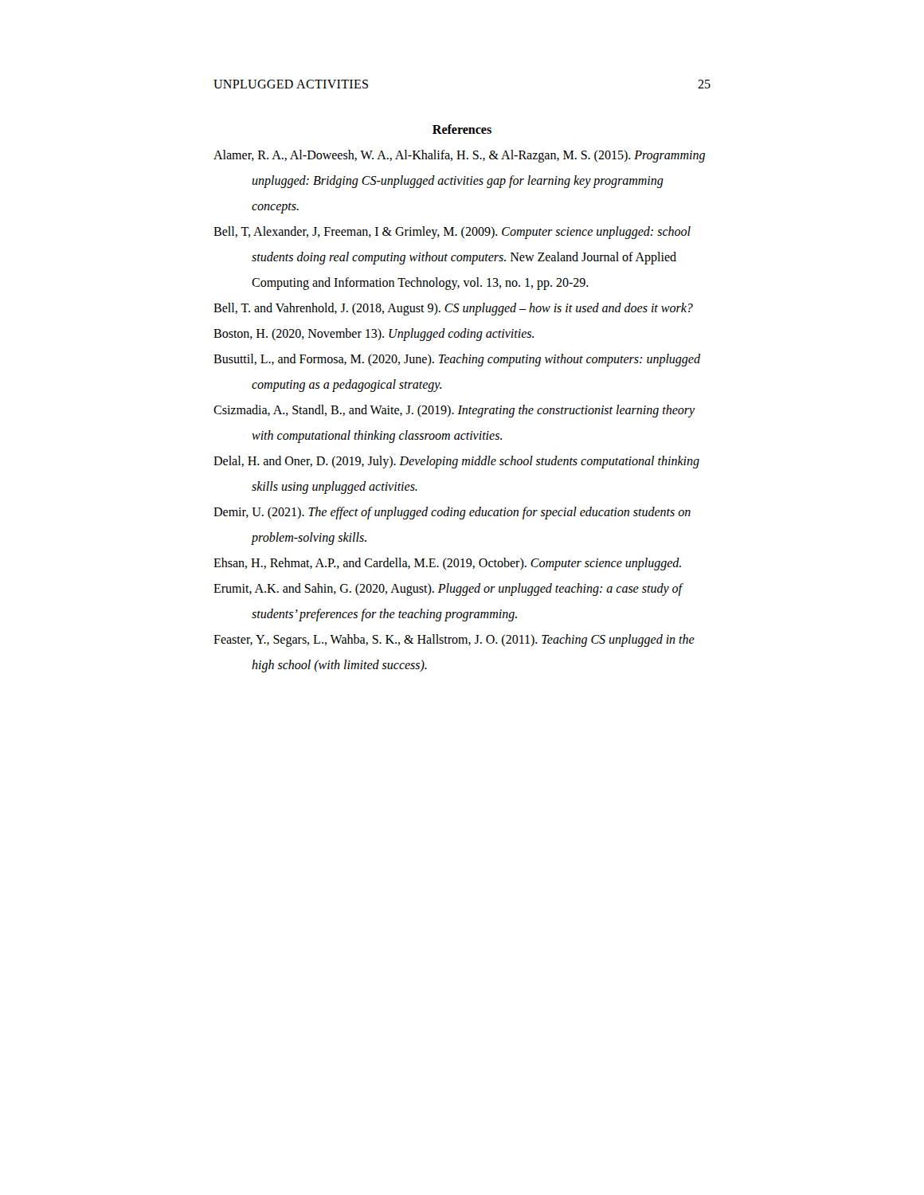Unplugged Activities 25
References
Alamer, R. A., Al-Doweesh, W. A., Al-Khalifa, H. S., & Al-Razgan, M. S. (2015). Programming unplugged: Bridging CS-unplugged activities gap for learning key programming concepts.
Bell, T, Alexander, J, Freeman, I & Grimley, M. (2009). Computer science unplugged: school students doing real computing without computers. New Zealand Journal of Applied Computing and Information Technology, vol. 13, no. 1, pp. 20-29.
Bell, T. and Vahrenhold, J. (2018, August 9). CS unplugged – how is it used and does it work?
Boston, H. (2020, November 13). Unplugged coding activities.
Busuttil, L., and Formosa, M. (2020, June). Teaching computing without computers: unplugged computing as a pedagogical strategy.
Csizmadia, A., Standl, B., and Waite, J. (2019). Integrating the constructionist learning theory with computational thinking classroom activities.
Delal, H. and Oner, D. (2019, July). Developing middle school students computational thinking skills using unplugged activities.
Demir, U. (2021). The effect of unplugged coding education for special education students on problem-solving skills.
Ehsan, H., Rehmat, A.P., and Cardella, M.E. (2019, October). Computer science unplugged.
Erumit, A.K. and Sahin, G. (2020, August). Plugged or unplugged teaching: a case study of students’ preferences for the teaching programming.
Feaster, Y., Segars, L., Wahba, S. K., & Hallstrom, J. O. (2011). Teaching CS unplugged in the high school (with limited success).